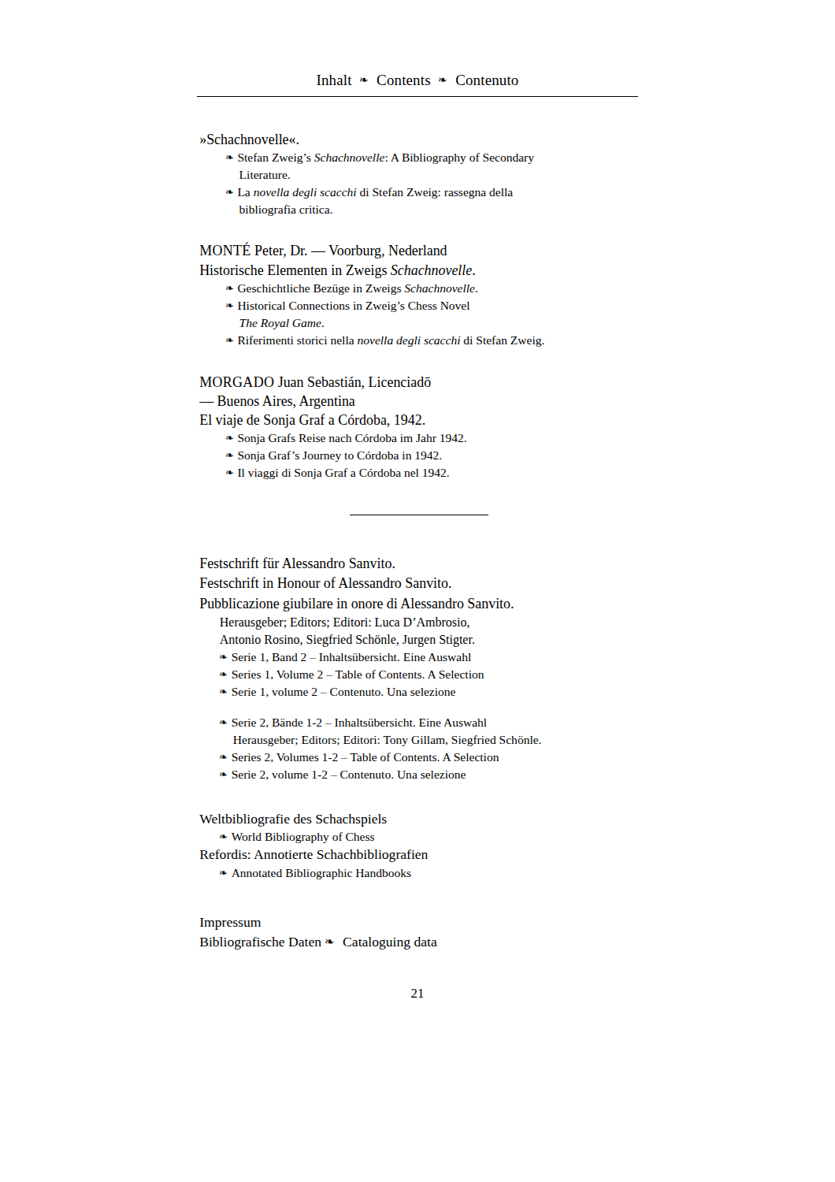Inhalt ❧ Contents ❧ Contenuto
»Schachnovelle«.
❧Stefan Zweig’s Schachnovelle: A Bibliography of Secondary
Literature.
❧La novella degli scacchi di Stefan Zweig: rassegna della
bibliografia critica.
MONTÉ Peter, Dr. — Voorburg, Nederland
Historische Elementen in Zweigs Schachnovelle.
❧Geschichtliche Bezüge in Zweigs Schachnovelle.
❧Historical Connections in Zweig’s Chess Novel
The Royal Game.
❧Riferimenti storici nella novella degli scacchi di Stefan Zweig.
MORGADO Juan Sebastián, Licenciadō
— Buenos Aires, Argentina
El viaje de Sonja Graf a Córdoba, 1942.
❧Sonja Grafs Reise nach Córdoba im Jahr 1942.
❧Sonja Graf’s Journey to Córdoba in 1942.
❧Il viaggi di Sonja Graf a Córdoba nel 1942.
Festschrift für Alessandro Sanvito.
Festschrift in Honour of Alessandro Sanvito.
Pubblicazione giubilare in onore di Alessandro Sanvito.
Herausgeber; Editors; Editori: Luca D’Ambrosio,
Antonio Rosino, Siegfried Schönle, Jurgen Stigter.
❧Serie 1, Band 2 – Inhaltsübersicht. Eine Auswahl
❧Series 1, Volume 2 – Table of Contents. A Selection
❧Serie 1, volume 2 – Contenuto. Una selezione
❧Serie 2, Bände 1-2 – Inhaltsübersicht. Eine Auswahl
Herausgeber; Editors; Editori: Tony Gillam, Siegfried Schönle.
❧Series 2, Volumes 1-2 – Table of Contents. A Selection
❧Serie 2, volume 1-2 – Contenuto. Una selezione
Weltbibliografie des Schachspiels
❧World Bibliography of Chess
Refordis: Annotierte Schachbibliografien
❧Annotated Bibliographic Handbooks
Impressum
Bibliografische Daten ❧ Cataloguing data
21